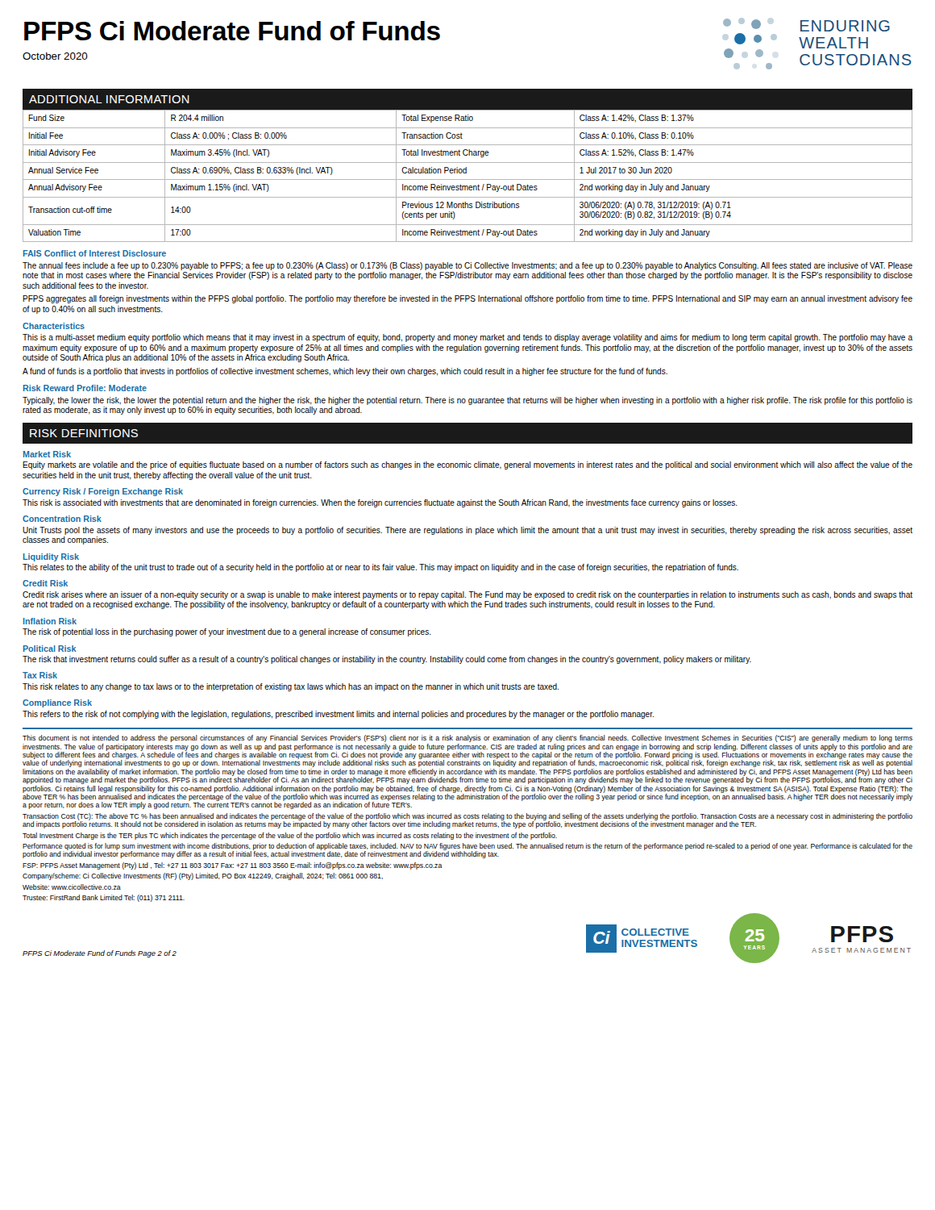PFPS Ci Moderate Fund of Funds
October 2020
ENDURING
WEALTH
CUSTODIANS
ADDITIONAL INFORMATION
| Fund Size | R 204.4 million | Total Expense Ratio | Class A: 1.42%, Class B: 1.37% |
| Initial Fee | Class A: 0.00% ; Class B: 0.00% | Transaction Cost | Class A: 0.10%, Class B: 0.10% |
| Initial Advisory Fee | Maximum 3.45% (Incl. VAT) | Total Investment Charge | Class A: 1.52%, Class B: 1.47% |
| Annual Service Fee | Class A: 0.690%, Class B: 0.633% (Incl. VAT) | Calculation Period | 1 Jul 2017 to 30 Jun 2020 |
| Annual Advisory Fee | Maximum 1.15% (incl. VAT) | Income Reinvestment / Pay-out Dates | 2nd working day in July and January |
| Transaction cut-off time | 14:00 | Previous 12 Months Distributions (cents per unit) | 30/06/2020: (A) 0.78, 31/12/2019: (A) 0.71 30/06/2020: (B) 0.82, 31/12/2019: (B) 0.74 |
| Valuation Time | 17:00 | Income Reinvestment / Pay-out Dates | 2nd working day in July and January |
FAIS Conflict of Interest Disclosure
The annual fees include a fee up to 0.230% payable to PFPS; a fee up to 0.230% (A Class) or 0.173% (B Class) payable to Ci Collective Investments; and a fee up to 0.230% payable to Analytics Consulting. All fees stated are inclusive of VAT. Please note that in most cases where the Financial Services Provider (FSP) is a related party to the portfolio manager, the FSP/distributor may earn additional fees other than those charged by the portfolio manager. It is the FSP's responsibility to disclose such additional fees to the investor.
PFPS aggregates all foreign investments within the PFPS global portfolio. The portfolio may therefore be invested in the PFPS International offshore portfolio from time to time. PFPS International and SIP may earn an annual investment advisory fee of up to 0.40% on all such investments.
Characteristics
This is a multi-asset medium equity portfolio which means that it may invest in a spectrum of equity, bond, property and money market and tends to display average volatility and aims for medium to long term capital growth. The portfolio may have a maximum equity exposure of up to 60% and a maximum property exposure of 25% at all times and complies with the regulation governing retirement funds. This portfolio may, at the discretion of the portfolio manager, invest up to 30% of the assets outside of South Africa plus an additional 10% of the assets in Africa excluding South Africa.
A fund of funds is a portfolio that invests in portfolios of collective investment schemes, which levy their own charges, which could result in a higher fee structure for the fund of funds.
Risk Reward Profile: Moderate
Typically, the lower the risk, the lower the potential return and the higher the risk, the higher the potential return. There is no guarantee that returns will be higher when investing in a portfolio with a higher risk profile. The risk profile for this portfolio is rated as moderate, as it may only invest up to 60% in equity securities, both locally and abroad.
RISK DEFINITIONS
Market Risk
Equity markets are volatile and the price of equities fluctuate based on a number of factors such as changes in the economic climate, general movements in interest rates and the political and social environment which will also affect the value of the securities held in the unit trust, thereby affecting the overall value of the unit trust.
Currency Risk / Foreign Exchange Risk
This risk is associated with investments that are denominated in foreign currencies. When the foreign currencies fluctuate against the South African Rand, the investments face currency gains or losses.
Concentration Risk
Unit Trusts pool the assets of many investors and use the proceeds to buy a portfolio of securities. There are regulations in place which limit the amount that a unit trust may invest in securities, thereby spreading the risk across securities, asset classes and companies.
Liquidity Risk
This relates to the ability of the unit trust to trade out of a security held in the portfolio at or near to its fair value. This may impact on liquidity and in the case of foreign securities, the repatriation of funds.
Credit Risk
Credit risk arises where an issuer of a non-equity security or a swap is unable to make interest payments or to repay capital. The Fund may be exposed to credit risk on the counterparties in relation to instruments such as cash, bonds and swaps that are not traded on a recognised exchange. The possibility of the insolvency, bankruptcy or default of a counterparty with which the Fund trades such instruments, could result in losses to the Fund.
Inflation Risk
The risk of potential loss in the purchasing power of your investment due to a general increase of consumer prices.
Political Risk
The risk that investment returns could suffer as a result of a country's political changes or instability in the country. Instability could come from changes in the country's government, policy makers or military.
Tax Risk
This risk relates to any change to tax laws or to the interpretation of existing tax laws which has an impact on the manner in which unit trusts are taxed.
Compliance Risk
This refers to the risk of not complying with the legislation, regulations, prescribed investment limits and internal policies and procedures by the manager or the portfolio manager.
This document is not intended to address the personal circumstances of any Financial Services Provider's (FSP's) client nor is it a risk analysis or examination of any client's financial needs. Collective Investment Schemes in Securities ("CIS") are generally medium to long terms investments. The value of participatory interests may go down as well as up and past performance is not necessarily a guide to future performance. CIS are traded at ruling prices and can engage in borrowing and scrip lending. Different classes of units apply to this portfolio and are subject to different fees and charges. A schedule of fees and charges is available on request from Ci. Ci does not provide any guarantee either with respect to the capital or the return of the portfolio. Forward pricing is used. Fluctuations or movements in exchange rates may cause the value of underlying international investments to go up or down. International Investments may include additional risks such as potential constraints on liquidity and repatriation of funds, macroeconomic risk, political risk, foreign exchange risk, tax risk, settlement risk as well as potential limitations on the availability of market information. The portfolio may be closed from time to time in order to manage it more efficiently in accordance with its mandate. The PFPS portfolios are portfolios established and administered by Ci, and PFPS Asset Management (Pty) Ltd has been appointed to manage and market the portfolios. PFPS is an indirect shareholder of Ci. As an indirect shareholder, PFPS may earn dividends from time to time and participation in any dividends may be linked to the revenue generated by Ci from the PFPS portfolios, and from any other Ci portfolios. Ci retains full legal responsibility for this co-named portfolio. Additional information on the portfolio may be obtained, free of charge, directly from Ci. Ci is a Non-Voting (Ordinary) Member of the Association for Savings & Investment SA (ASISA). Total Expense Ratio (TER): The above TER % has been annualised and indicates the percentage of the value of the portfolio which was incurred as expenses relating to the administration of the portfolio over the rolling 3 year period or since fund inception, on an annualised basis. A higher TER does not necessarily imply a poor return, nor does a low TER imply a good return. The current TER's cannot be regarded as an indication of future TER's.
Transaction Cost (TC): The above TC % has been annualised and indicates the percentage of the value of the portfolio which was incurred as costs relating to the buying and selling of the assets underlying the portfolio. Transaction Costs are a necessary cost in administering the portfolio and impacts portfolio returns. It should not be considered in isolation as returns may be impacted by many other factors over time including market returns, the type of portfolio, investment decisions of the investment manager and the TER.
Total Investment Charge is the TER plus TC which indicates the percentage of the value of the portfolio which was incurred as costs relating to the investment of the portfolio.
Performance quoted is for lump sum investment with income distributions, prior to deduction of applicable taxes, included. NAV to NAV figures have been used. The annualised return is the return of the performance period re-scaled to a period of one year. Performance is calculated for the portfolio and individual investor performance may differ as a result of initial fees, actual investment date, date of reinvestment and dividend withholding tax.
FSP: PFPS Asset Management (Pty) Ltd , Tel: +27 11 803 3017 Fax: +27 11 803 3560 E-mail: info@pfps.co.za website: www.pfps.co.za
Company/scheme: Ci Collective Investments (RF) (Pty) Limited, PO Box 412249, Craighall, 2024; Tel: 0861 000 881,
Website: www.cicollective.co.za
Trustee: FirstRand Bank Limited Tel: (011) 371 2111.
PFPS Ci Moderate Fund of Funds Page 2 of 2
Ci
COLLECTIVE
INVESTMENTS
25 YEARS
PFPS
ASSET MANAGEMENT